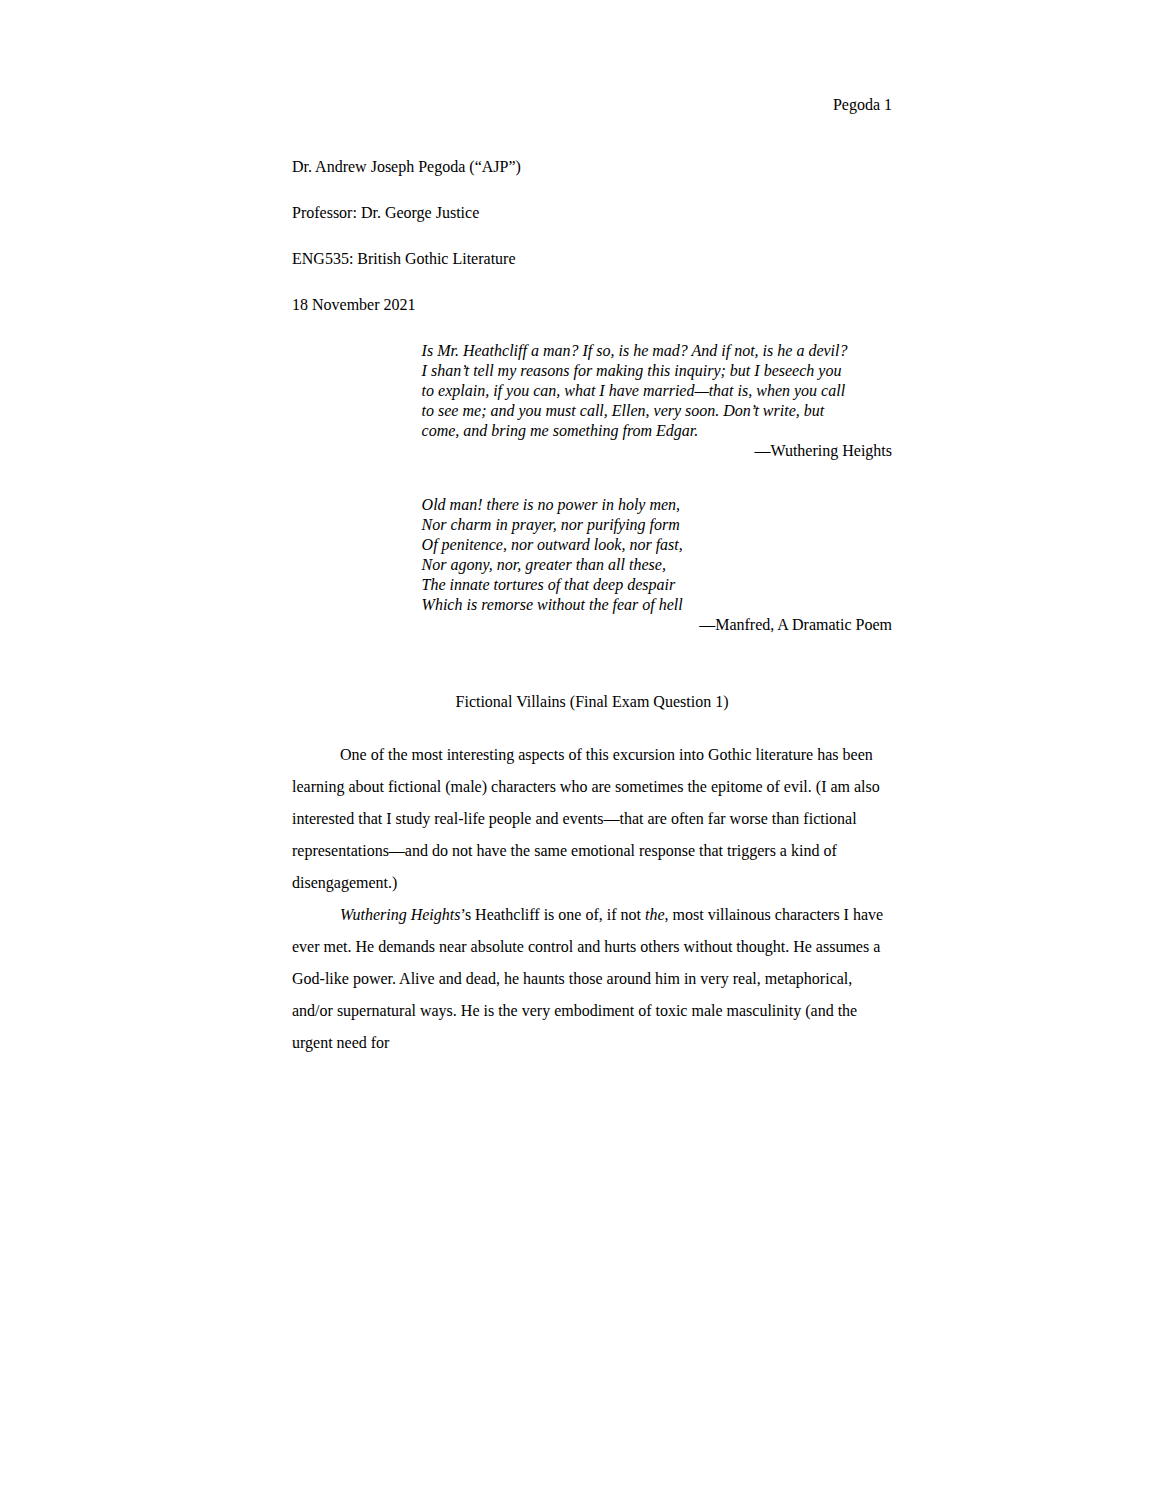Pegoda 1
Dr. Andrew Joseph Pegoda (“AJP”)
Professor: Dr. George Justice
ENG535: British Gothic Literature
18 November 2021
Is Mr. Heathcliff a man? If so, is he mad? And if not, is he a devil?
I shan’t tell my reasons for making this inquiry; but I beseech you
to explain, if you can, what I have married—that is, when you call
to see me; and you must call, Ellen, very soon. Don’t write, but
come, and bring me something from Edgar.
—Wuthering Heights
Old man! there is no power in holy men,
Nor charm in prayer, nor purifying form
Of penitence, nor outward look, nor fast,
Nor agony, nor, greater than all these,
The innate tortures of that deep despair
Which is remorse without the fear of hell
—Manfred, A Dramatic Poem
Fictional Villains (Final Exam Question 1)
One of the most interesting aspects of this excursion into Gothic literature has been learning about fictional (male) characters who are sometimes the epitome of evil. (I am also interested that I study real-life people and events—that are often far worse than fictional representations—and do not have the same emotional response that triggers a kind of disengagement.)
Wuthering Heights’s Heathcliff is one of, if not the, most villainous characters I have ever met. He demands near absolute control and hurts others without thought. He assumes a God-like power. Alive and dead, he haunts those around him in very real, metaphorical, and/or supernatural ways. He is the very embodiment of toxic male masculinity (and the urgent need for